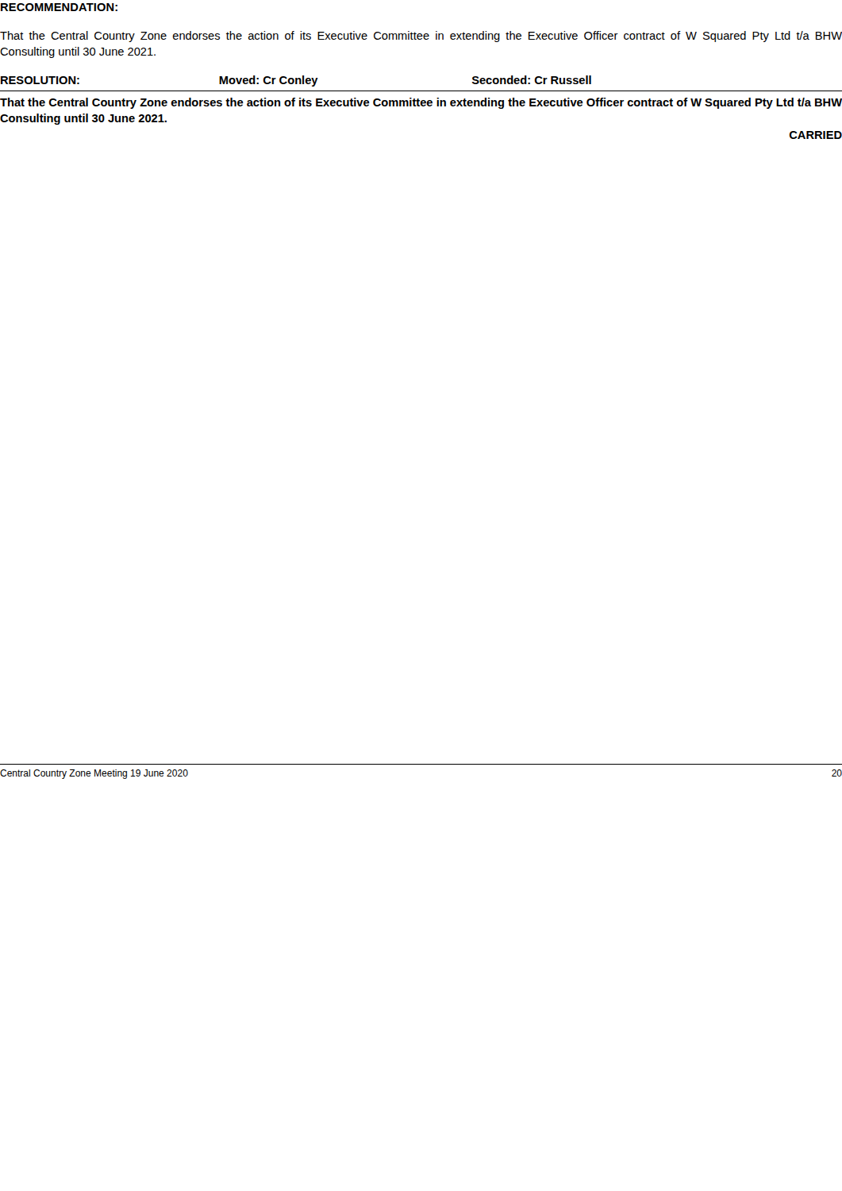Recommendation:
That the Central Country Zone endorses the action of its Executive Committee in extending the Executive Officer contract of W Squared Pty Ltd t/a BHW Consulting until 30 June 2021.
| RESOLUTION: | Moved: Cr Conley | Seconded: Cr Russell |
That the Central Country Zone endorses the action of its Executive Committee in extending the Executive Officer contract of W Squared Pty Ltd t/a BHW Consulting until 30 June 2021.
CARRIED
Central Country Zone Meeting 19 June 2020 20